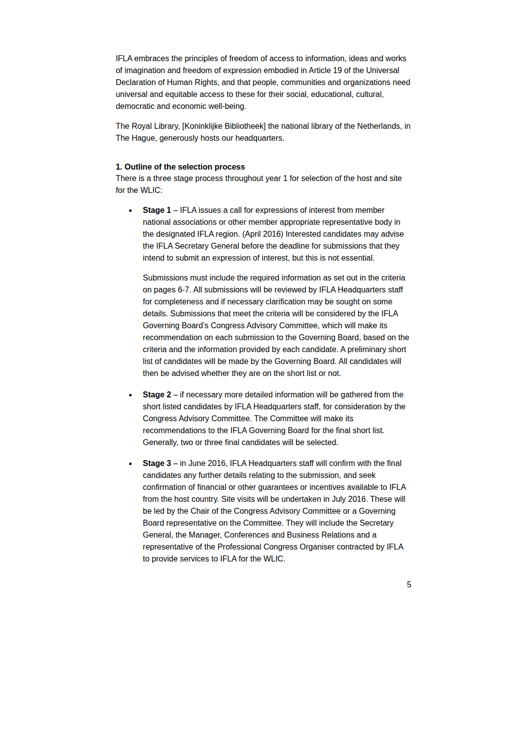IFLA embraces the principles of freedom of access to information, ideas and works of imagination and freedom of expression embodied in Article 19 of the Universal Declaration of Human Rights, and that people, communities and organizations need universal and equitable access to these for their social, educational, cultural, democratic and economic well-being.
The Royal Library, [Koninklijke Bibliotheek] the national library of the Netherlands, in The Hague, generously hosts our headquarters.
1. Outline of the selection process
There is a three stage process throughout year 1 for selection of the host and site for the WLIC:
Stage 1 – IFLA issues a call for expressions of interest from member national associations or other member appropriate representative body in the designated IFLA region. (April 2016) Interested candidates may advise the IFLA Secretary General before the deadline for submissions that they intend to submit an expression of interest, but this is not essential.
Submissions must include the required information as set out in the criteria on pages 6-7. All submissions will be reviewed by IFLA Headquarters staff for completeness and if necessary clarification may be sought on some details. Submissions that meet the criteria will be considered by the IFLA Governing Board’s Congress Advisory Committee, which will make its recommendation on each submission to the Governing Board, based on the criteria and the information provided by each candidate. A preliminary short list of candidates will be made by the Governing Board. All candidates will then be advised whether they are on the short list or not.
Stage 2 – if necessary more detailed information will be gathered from the short listed candidates by IFLA Headquarters staff, for consideration by the Congress Advisory Committee. The Committee will make its recommendations to the IFLA Governing Board for the final short list. Generally, two or three final candidates will be selected.
Stage 3 – in June 2016, IFLA Headquarters staff will confirm with the final candidates any further details relating to the submission, and seek confirmation of financial or other guarantees or incentives available to IFLA from the host country. Site visits will be undertaken in July 2016. These will be led by the Chair of the Congress Advisory Committee or a Governing Board representative on the Committee. They will include the Secretary General, the Manager, Conferences and Business Relations and a representative of the Professional Congress Organiser contracted by IFLA to provide services to IFLA for the WLIC.
5